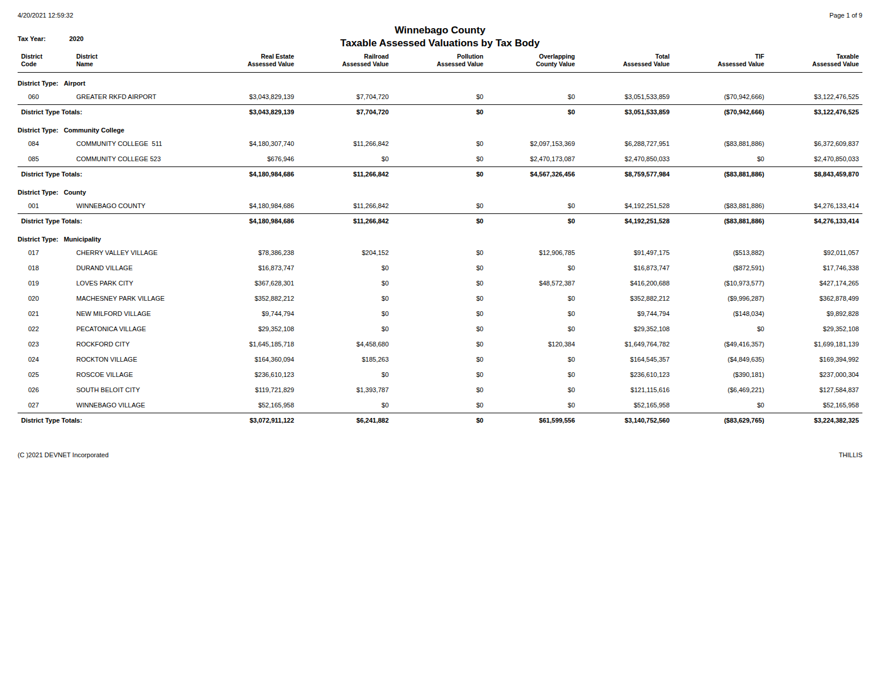4/20/2021 12:59:32
Page 1 of 9
Winnebago County
Taxable Assessed Valuations by Tax Body
Tax Year: 2020
| District Code | District Name | Real Estate Assessed Value | Railroad Assessed Value | Pollution Assessed Value | Overlapping County Value | Total Assessed Value | TIF Assessed Value | Taxable Assessed Value |
| --- | --- | --- | --- | --- | --- | --- | --- | --- |
| District Type: Airport | |
| 060 | GREATER RKFD AIRPORT | $3,043,829,139 | $7,704,720 | $0 | $0 | $3,051,533,859 | ($70,942,666) | $3,122,476,525 |
| District Type Totals: | $3,043,829,139 | $7,704,720 | $0 | $0 | $3,051,533,859 | ($70,942,666) | $3,122,476,525 |
| District Type: Community College | |
| 084 | COMMUNITY COLLEGE 511 | $4,180,307,740 | $11,266,842 | $0 | $2,097,153,369 | $6,288,727,951 | ($83,881,886) | $6,372,609,837 |
| 085 | COMMUNITY COLLEGE 523 | $676,946 | $0 | $0 | $2,470,173,087 | $2,470,850,033 | $0 | $2,470,850,033 |
| District Type Totals: | $4,180,984,686 | $11,266,842 | $0 | $4,567,326,456 | $8,759,577,984 | ($83,881,886) | $8,843,459,870 |
| District Type: County | |
| 001 | WINNEBAGO COUNTY | $4,180,984,686 | $11,266,842 | $0 | $0 | $4,192,251,528 | ($83,881,886) | $4,276,133,414 |
| District Type Totals: | $4,180,984,686 | $11,266,842 | $0 | $0 | $4,192,251,528 | ($83,881,886) | $4,276,133,414 |
| District Type: Municipality | |
| 017 | CHERRY VALLEY VILLAGE | $78,386,238 | $204,152 | $0 | $12,906,785 | $91,497,175 | ($513,882) | $92,011,057 |
| 018 | DURAND VILLAGE | $16,873,747 | $0 | $0 | $0 | $16,873,747 | ($872,591) | $17,746,338 |
| 019 | LOVES PARK CITY | $367,628,301 | $0 | $0 | $48,572,387 | $416,200,688 | ($10,973,577) | $427,174,265 |
| 020 | MACHESNEY PARK VILLAGE | $352,882,212 | $0 | $0 | $0 | $352,882,212 | ($9,996,287) | $362,878,499 |
| 021 | NEW MILFORD VILLAGE | $9,744,794 | $0 | $0 | $0 | $9,744,794 | ($148,034) | $9,892,828 |
| 022 | PECATONICA VILLAGE | $29,352,108 | $0 | $0 | $0 | $29,352,108 | $0 | $29,352,108 |
| 023 | ROCKFORD CITY | $1,645,185,718 | $4,458,680 | $0 | $120,384 | $1,649,764,782 | ($49,416,357) | $1,699,181,139 |
| 024 | ROCKTON VILLAGE | $164,360,094 | $185,263 | $0 | $0 | $164,545,357 | ($4,849,635) | $169,394,992 |
| 025 | ROSCOE VILLAGE | $236,610,123 | $0 | $0 | $0 | $236,610,123 | ($390,181) | $237,000,304 |
| 026 | SOUTH BELOIT CITY | $119,721,829 | $1,393,787 | $0 | $0 | $121,115,616 | ($6,469,221) | $127,584,837 |
| 027 | WINNEBAGO VILLAGE | $52,165,958 | $0 | $0 | $0 | $52,165,958 | $0 | $52,165,958 |
| District Type Totals: | $3,072,911,122 | $6,241,882 | $0 | $61,599,556 | $3,140,752,560 | ($83,629,765) | $3,224,382,325 |
(C )2021 DEVNET Incorporated
THILLIS